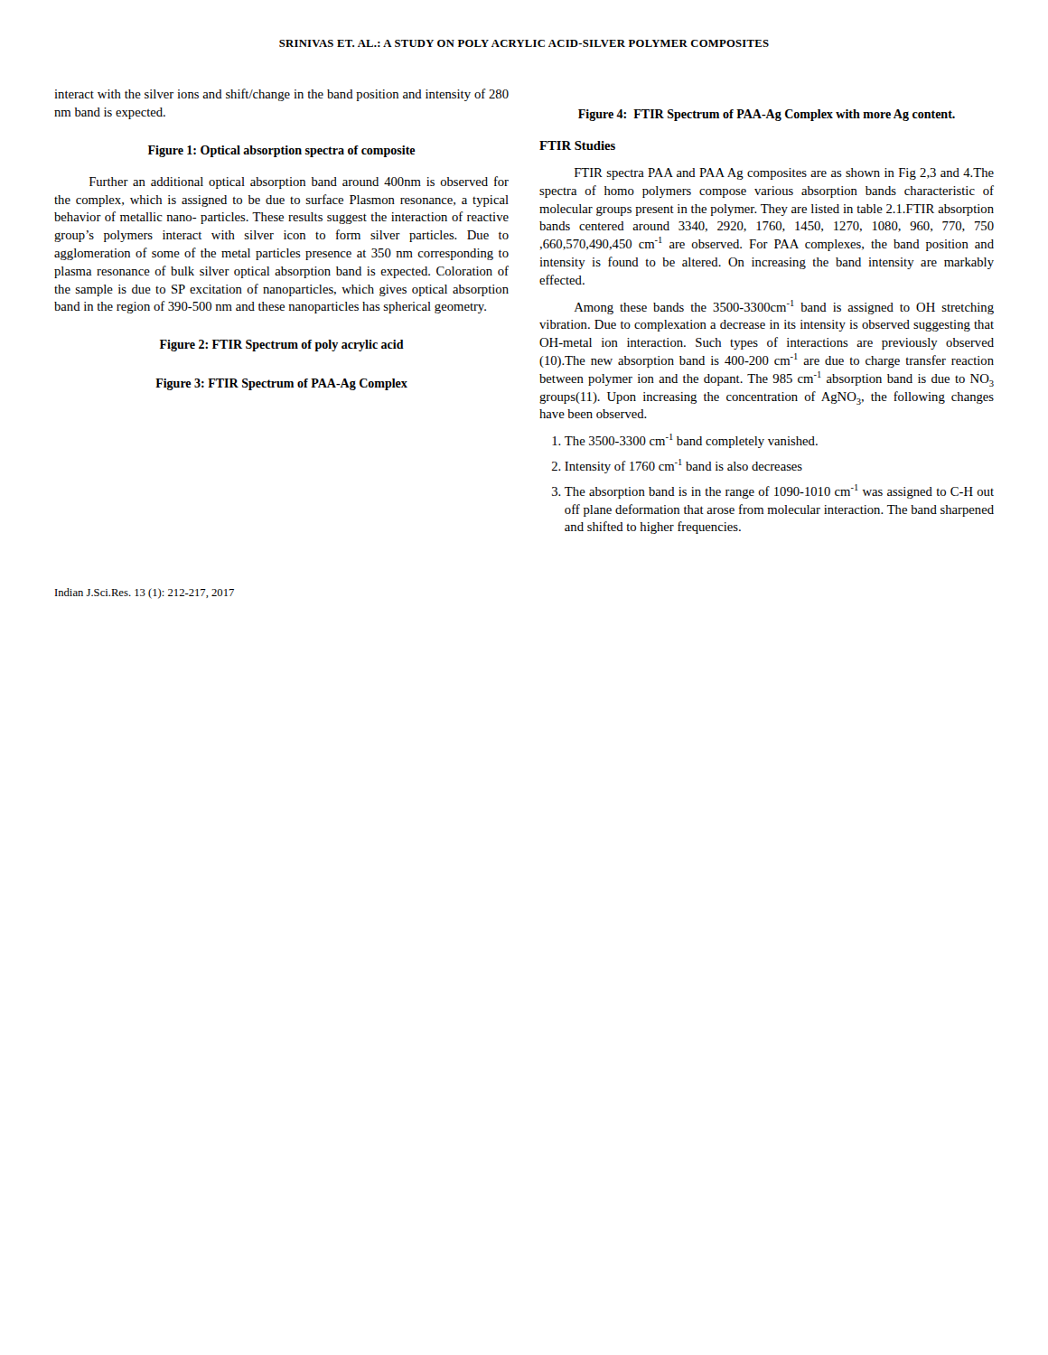SRINIVAS ET. AL.: A STUDY ON POLY ACRYLIC ACID-SILVER POLYMER COMPOSITES
interact with the silver ions and shift/change in the band position and intensity of 280 nm band is expected.
Figure 1: Optical absorption spectra of composite
Further an additional optical absorption band around 400nm is observed for the complex, which is assigned to be due to surface Plasmon resonance, a typical behavior of metallic nano- particles. These results suggest the interaction of reactive group’s polymers interact with silver icon to form silver particles. Due to agglomeration of some of the metal particles presence at 350 nm corresponding to plasma resonance of bulk silver optical absorption band is expected. Coloration of the sample is due to SP excitation of nanoparticles, which gives optical absorption band in the region of 390-500 nm and these nanoparticles has spherical geometry.
Figure 2: FTIR Spectrum of poly acrylic acid
Figure 3: FTIR Spectrum of PAA-Ag Complex
Figure 4: FTIR Spectrum of PAA-Ag Complex with more Ag content.
FTIR Studies
FTIR spectra PAA and PAA Ag composites are as shown in Fig 2,3 and 4.The spectra of homo polymers compose various absorption bands characteristic of molecular groups present in the polymer. They are listed in table 2.1.FTIR absorption bands centered around 3340, 2920, 1760, 1450, 1270, 1080, 960, 770, 750 ,660,570,490,450 cm-1 are observed. For PAA complexes, the band position and intensity is found to be altered. On increasing the band intensity are markably effected.
Among these bands the 3500-3300cm-1 band is assigned to OH stretching vibration. Due to complexation a decrease in its intensity is observed suggesting that OH-metal ion interaction. Such types of interactions are previously observed (10).The new absorption band is 400-200 cm-1 are due to charge transfer reaction between polymer ion and the dopant. The 985 cm-1 absorption band is due to NO3 groups(11). Upon increasing the concentration of AgNO3, the following changes have been observed.
The 3500-3300 cm-1 band completely vanished.
Intensity of 1760 cm-1 band is also decreases
The absorption band is in the range of 1090-1010 cm-1 was assigned to C-H out off plane deformation that arose from molecular interaction. The band sharpened and shifted to higher frequencies.
Indian J.Sci.Res. 13 (1): 212-217, 2017